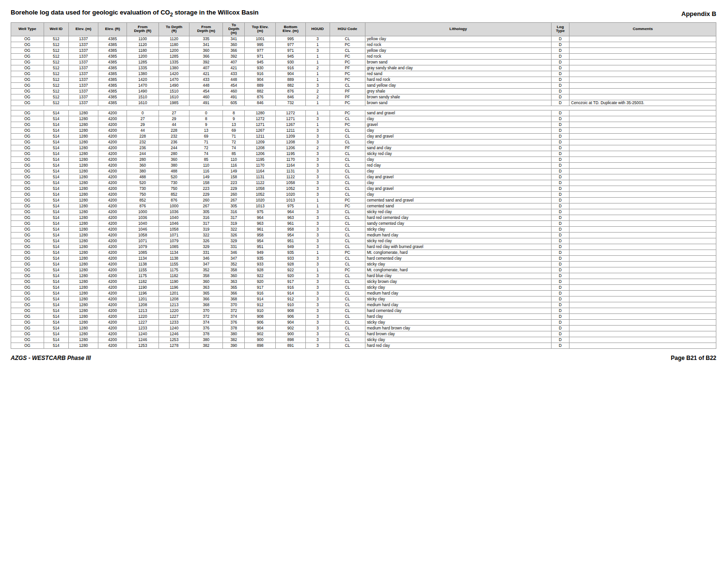Borehole log data used for geologic evaluation of CO2 storage in the Willcox Basin
Appendix B
| Well Type | Well ID | Elev. (m) | Elev. (ft) | From Depth (ft) | To Depth (ft) | From Depth (m) | To Depth (m) | Top Elev. (m) | Bottom Elev. (m) | HGUID | HGU Code | Lithology | Log Type | Comments |
| --- | --- | --- | --- | --- | --- | --- | --- | --- | --- | --- | --- | --- | --- | --- |
| OG | 512 | 1337 | 4385 | 1100 | 1120 | 335 | 341 | 1001 | 995 | 3 | CL | yellow clay | D | |
| OG | 512 | 1337 | 4385 | 1120 | 1180 | 341 | 360 | 995 | 977 | 1 | PC | red rock | D | |
| OG | 512 | 1337 | 4385 | 1180 | 1200 | 360 | 366 | 977 | 971 | 3 | CL | yellow clay | D | |
| OG | 512 | 1337 | 4385 | 1200 | 1285 | 366 | 392 | 971 | 945 | 1 | PC | red rock | D | |
| OG | 512 | 1337 | 4385 | 1285 | 1335 | 392 | 407 | 945 | 930 | 1 | PC | brown sand | D | |
| OG | 512 | 1337 | 4385 | 1335 | 1380 | 407 | 421 | 930 | 916 | 2 | PF | gray sandy shale and clay | D | |
| OG | 512 | 1337 | 4385 | 1380 | 1420 | 421 | 433 | 916 | 904 | 1 | PC | red sand | D | |
| OG | 512 | 1337 | 4385 | 1420 | 1470 | 433 | 448 | 904 | 889 | 1 | PC | hard red rock | D | |
| OG | 512 | 1337 | 4385 | 1470 | 1490 | 448 | 454 | 889 | 882 | 3 | CL | sand yellow clay | D | |
| OG | 512 | 1337 | 4385 | 1490 | 1510 | 454 | 460 | 882 | 876 | 2 | PF | grey shale | D | |
| OG | 512 | 1337 | 4385 | 1510 | 1610 | 460 | 491 | 876 | 846 | 2 | PF | brown sandy shale | D | |
| OG | 512 | 1337 | 4385 | 1610 | 1985 | 491 | 605 | 846 | 732 | 1 | PC | brown sand | D | Cenozoic at TD. Duplicate with 35-25003. |
| OG | 514 | 1280 | 4200 | 0 | 27 | 0 | 8 | 1280 | 1272 | 1 | PC | sand and gravel | D | |
| OG | 514 | 1280 | 4200 | 27 | 29 | 8 | 9 | 1272 | 1271 | 3 | CL | clay | D | |
| OG | 514 | 1280 | 4200 | 29 | 44 | 9 | 13 | 1271 | 1267 | 1 | PC | gravel | D | |
| OG | 514 | 1280 | 4200 | 44 | 228 | 13 | 69 | 1267 | 1211 | 3 | CL | clay | D | |
| OG | 514 | 1280 | 4200 | 228 | 232 | 69 | 71 | 1211 | 1209 | 3 | CL | clay and gravel | D | |
| OG | 514 | 1280 | 4200 | 232 | 236 | 71 | 72 | 1209 | 1208 | 3 | CL | clay | D | |
| OG | 514 | 1280 | 4200 | 236 | 244 | 72 | 74 | 1208 | 1206 | 2 | PF | sand and clay | D | |
| OG | 514 | 1280 | 4200 | 244 | 280 | 74 | 85 | 1206 | 1195 | 3 | CL | sticky red clay | D | |
| OG | 514 | 1280 | 4200 | 280 | 360 | 85 | 110 | 1195 | 1170 | 3 | CL | clay | D | |
| OG | 514 | 1280 | 4200 | 360 | 380 | 110 | 116 | 1170 | 1164 | 3 | CL | red clay | D | |
| OG | 514 | 1280 | 4200 | 380 | 488 | 116 | 149 | 1164 | 1131 | 3 | CL | clay | D | |
| OG | 514 | 1280 | 4200 | 488 | 520 | 149 | 158 | 1131 | 1122 | 3 | CL | clay and gravel | D | |
| OG | 514 | 1280 | 4200 | 520 | 730 | 158 | 223 | 1122 | 1058 | 3 | CL | clay | D | |
| OG | 514 | 1280 | 4200 | 730 | 750 | 223 | 229 | 1058 | 1052 | 3 | CL | clay and gravel | D | |
| OG | 514 | 1280 | 4200 | 750 | 852 | 229 | 260 | 1052 | 1020 | 3 | CL | clay | D | |
| OG | 514 | 1280 | 4200 | 852 | 876 | 260 | 267 | 1020 | 1013 | 1 | PC | cemented sand and gravel | D | |
| OG | 514 | 1280 | 4200 | 876 | 1000 | 267 | 305 | 1013 | 975 | 1 | PC | cemented sand | D | |
| OG | 514 | 1280 | 4200 | 1000 | 1036 | 305 | 316 | 975 | 964 | 3 | CL | sticky red clay | D | |
| OG | 514 | 1280 | 4200 | 1036 | 1040 | 316 | 317 | 964 | 963 | 3 | CL | hard red cemented clay | D | |
| OG | 514 | 1280 | 4200 | 1040 | 1046 | 317 | 319 | 963 | 961 | 3 | CL | sandy cemented clay | D | |
| OG | 514 | 1280 | 4200 | 1046 | 1058 | 319 | 322 | 961 | 958 | 3 | CL | sticky clay | D | |
| OG | 514 | 1280 | 4200 | 1058 | 1071 | 322 | 326 | 958 | 954 | 3 | CL | medium hard clay | D | |
| OG | 514 | 1280 | 4200 | 1071 | 1079 | 326 | 329 | 954 | 951 | 3 | CL | sticky red clay | D | |
| OG | 514 | 1280 | 4200 | 1079 | 1085 | 329 | 331 | 951 | 949 | 3 | CL | hard red clay with burned gravel | D | |
| OG | 514 | 1280 | 4200 | 1085 | 1134 | 331 | 346 | 949 | 935 | 1 | PC | Mt. conglomerate, hard | D | |
| OG | 514 | 1280 | 4200 | 1134 | 1138 | 346 | 347 | 935 | 933 | 3 | CL | hard cemented clay | D | |
| OG | 514 | 1280 | 4200 | 1138 | 1155 | 347 | 352 | 933 | 928 | 3 | CL | sticky clay | D | |
| OG | 514 | 1280 | 4200 | 1155 | 1175 | 352 | 358 | 928 | 922 | 1 | PC | Mt. conglomerate, hard | D | |
| OG | 514 | 1280 | 4200 | 1175 | 1182 | 358 | 360 | 922 | 920 | 3 | CL | hard blue clay | D | |
| OG | 514 | 1280 | 4200 | 1182 | 1190 | 360 | 363 | 920 | 917 | 3 | CL | sticky brown clay | D | |
| OG | 514 | 1280 | 4200 | 1190 | 1196 | 363 | 365 | 917 | 916 | 3 | CL | sticky clay | D | |
| OG | 514 | 1280 | 4200 | 1196 | 1201 | 365 | 366 | 916 | 914 | 3 | CL | medium hard clay | D | |
| OG | 514 | 1280 | 4200 | 1201 | 1208 | 366 | 368 | 914 | 912 | 3 | CL | sticky clay | D | |
| OG | 514 | 1280 | 4200 | 1208 | 1213 | 368 | 370 | 912 | 910 | 3 | CL | medium hard clay | D | |
| OG | 514 | 1280 | 4200 | 1213 | 1220 | 370 | 372 | 910 | 908 | 3 | CL | hard cemented clay | D | |
| OG | 514 | 1280 | 4200 | 1220 | 1227 | 372 | 374 | 908 | 906 | 3 | CL | hard clay | D | |
| OG | 514 | 1280 | 4200 | 1227 | 1233 | 374 | 376 | 906 | 904 | 3 | CL | sticky clay | D | |
| OG | 514 | 1280 | 4200 | 1233 | 1240 | 376 | 378 | 904 | 902 | 3 | CL | medium hard brown clay | D | |
| OG | 514 | 1280 | 4200 | 1240 | 1246 | 378 | 380 | 902 | 900 | 3 | CL | hard brown clay | D | |
| OG | 514 | 1280 | 4200 | 1246 | 1253 | 380 | 382 | 900 | 898 | 3 | CL | sticky clay | D | |
| OG | 514 | 1280 | 4200 | 1253 | 1278 | 382 | 390 | 898 | 891 | 3 | CL | hard red clay | D | |
AZGS - WESTCARB Phase III
Page B21 of B22